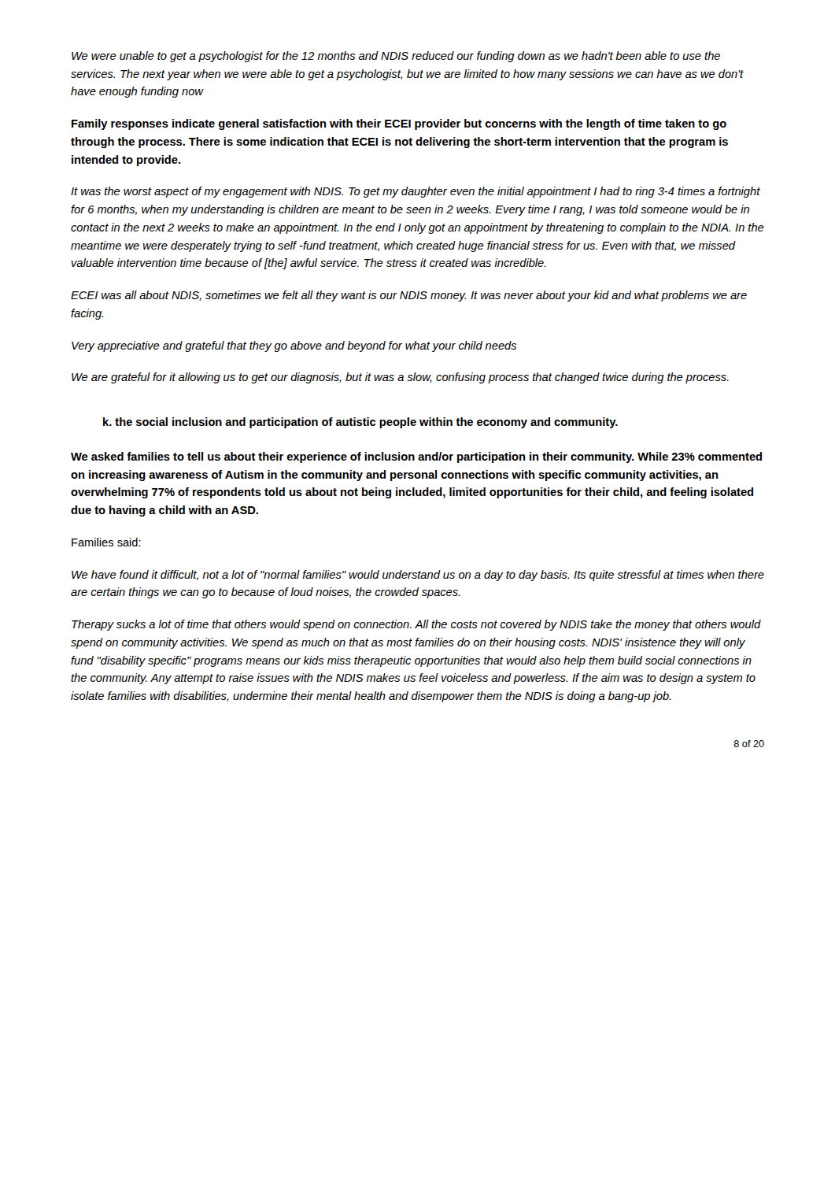We were unable to get a psychologist for the 12 months and NDIS reduced our funding down as we hadn't been able to use the services. The next year when we were able to get a psychologist, but we are limited to how many sessions we can have as we don't have enough funding now
Family responses indicate general satisfaction with their ECEI provider but concerns with the length of time taken to go through the process. There is some indication that ECEI is not delivering the short-term intervention that the program is intended to provide.
It was the worst aspect of my engagement with NDIS. To get my daughter even the initial appointment I had to ring 3-4 times a fortnight for 6 months, when my understanding is children are meant to be seen in 2 weeks. Every time I rang, I was told someone would be in contact in the next 2 weeks to make an appointment. In the end I only got an appointment by threatening to complain to the NDIA. In the meantime we were desperately trying to self -fund treatment, which created huge financial stress for us. Even with that, we missed valuable intervention time because of [the] awful service. The stress it created was incredible.
ECEI was all about NDIS, sometimes we felt all they want is our NDIS money. It was never about your kid and what problems we are facing.
Very appreciative and grateful that they go above and beyond for what your child needs
We are grateful for it allowing us to get our diagnosis, but it was a slow, confusing process that changed twice during the process.
k. the social inclusion and participation of autistic people within the economy and community.
We asked families to tell us about their experience of inclusion and/or participation in their community. While 23% commented on increasing awareness of Autism in the community and personal connections with specific community activities, an overwhelming 77% of respondents told us about not being included, limited opportunities for their child, and feeling isolated due to having a child with an ASD.
Families said:
We have found it difficult, not a lot of "normal families" would understand us on a day to day basis. Its quite stressful at times when there are certain things we can go to because of loud noises, the crowded spaces.
Therapy sucks a lot of time that others would spend on connection. All the costs not covered by NDIS take the money that others would spend on community activities. We spend as much on that as most families do on their housing costs. NDIS' insistence they will only fund "disability specific" programs means our kids miss therapeutic opportunities that would also help them build social connections in the community. Any attempt to raise issues with the NDIS makes us feel voiceless and powerless. If the aim was to design a system to isolate families with disabilities, undermine their mental health and disempower them the NDIS is doing a bang-up job.
8 of 20